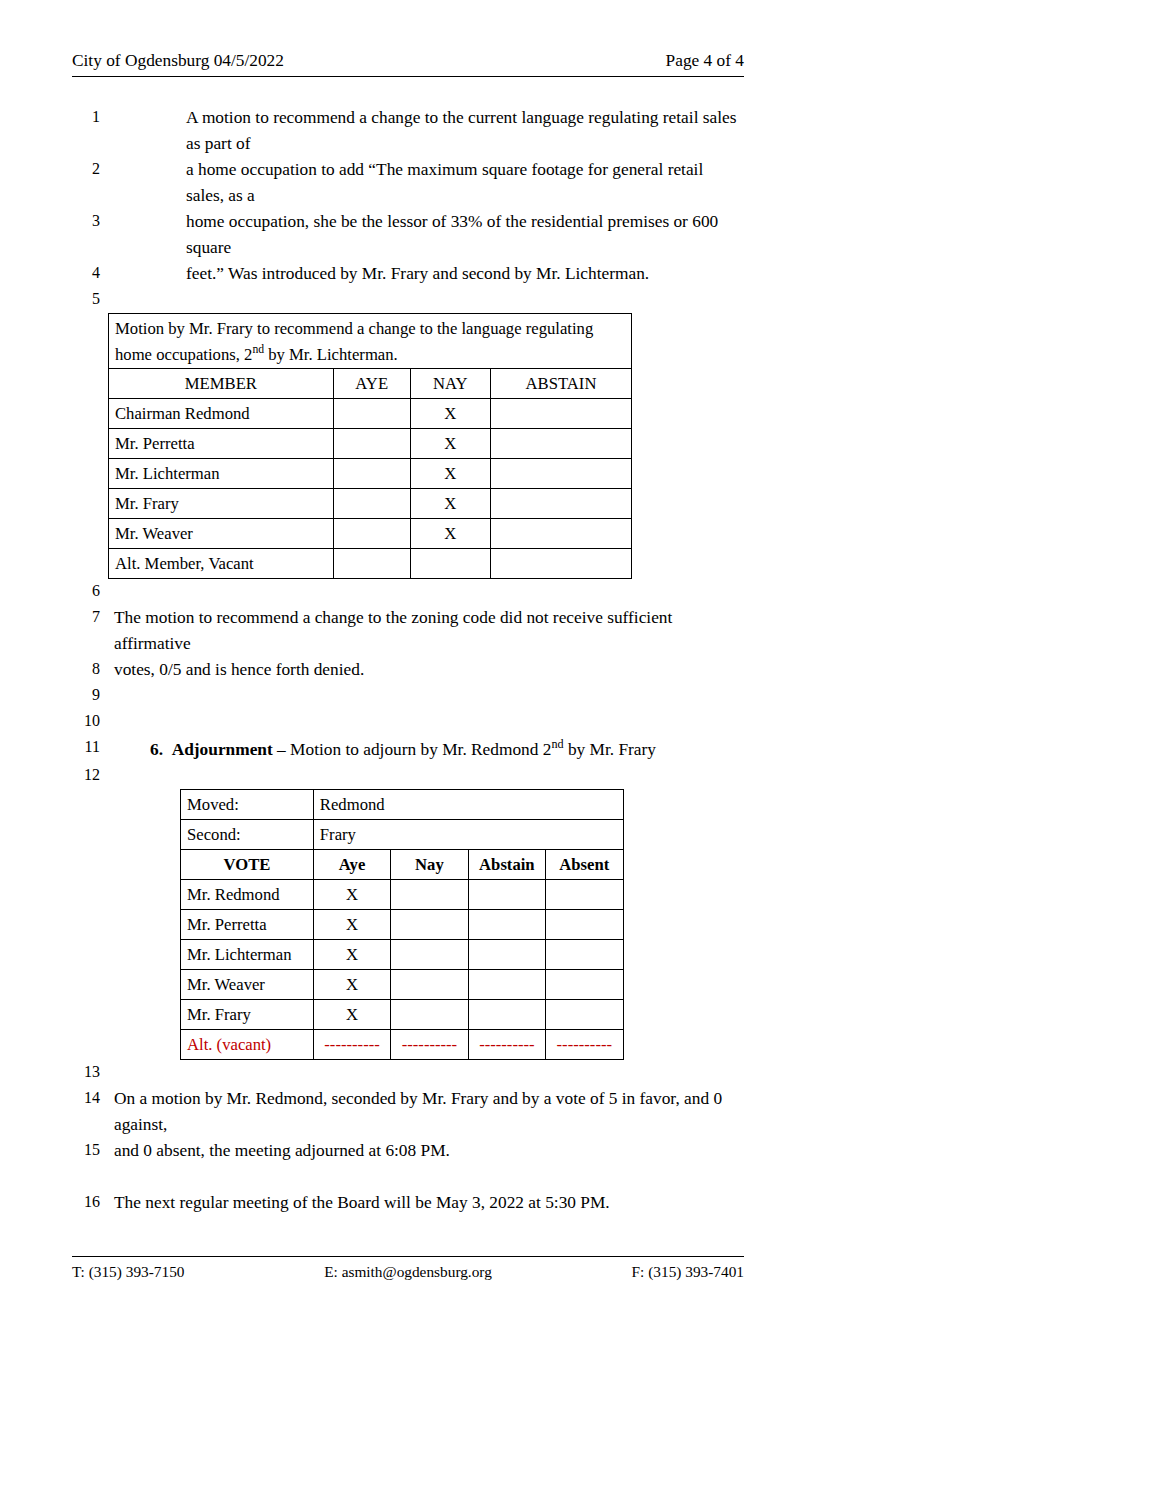City of Ogdensburg 04/5/2022 Page 4 of 4
1
A motion to recommend a change to the current language regulating retail sales as part of
2
a home occupation to add “The maximum square footage for general retail sales, as a
3
home occupation, she be the lessor of 33% of the residential premises or 600 square
4
feet.” Was introduced by Mr. Frary and second by Mr. Lichterman.
5
| Motion by Mr. Frary to recommend a change to the language regulating home occupations, 2 nd by Mr. Lichterman. |
| MEMBER | AYE | NAY | ABSTAIN |
| Chairman Redmond | | X | |
| Mr. Perretta | | X | |
| Mr. Lichterman | | X | |
| Mr. Frary | | X | |
| Mr. Weaver | | X | |
| Alt. Member, Vacant | | | |
6
7
The motion to recommend a change to the zoning code did not receive sufficient affirmative
8
votes, 0/5 and is hence forth denied.
9
10
11
6. Adjournment – Motion to adjourn by Mr. Redmond 2nd by Mr. Frary
12
| Moved: | Redmond |
| Second: | Frary |
| VOTE | Aye | Nay | Abstain | Absent |
| Mr. Redmond | X | | | |
| Mr. Perretta | X | | | |
| Mr. Lichterman | X | | | |
| Mr. Weaver | X | | | |
| Mr. Frary | X | | | |
| Alt. (vacant) | ---------- | ---------- | ---------- | ---------- |
13
14
On a motion by Mr. Redmond, seconded by Mr. Frary and by a vote of 5 in favor, and 0 against,
15
and 0 absent, the meeting adjourned at 6:08 PM.
16
The next regular meeting of the Board will be May 3, 2022 at 5:30 PM.
T: (315) 393-7150 E: asmith@ogdensburg.org F: (315) 393-7401